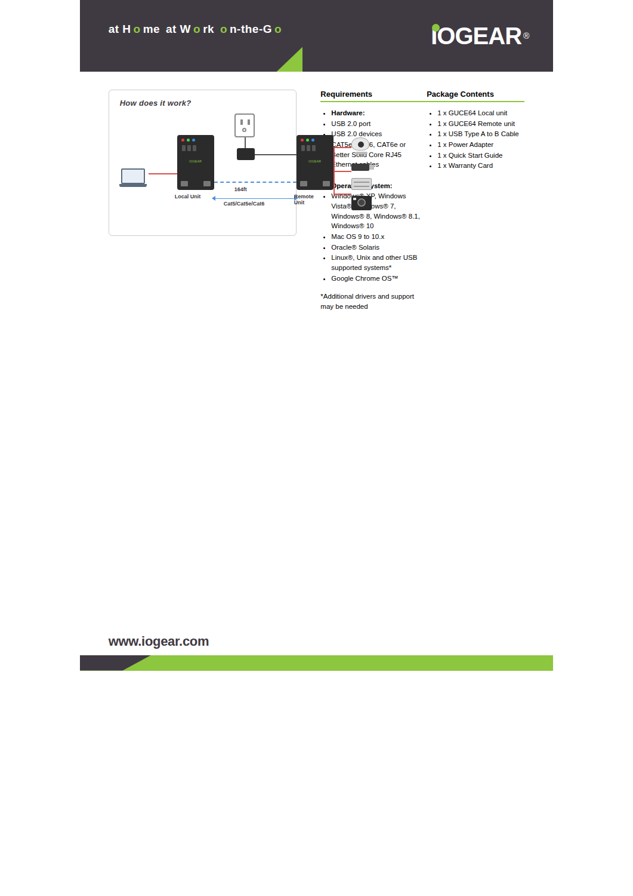at H ome at W ork on-the-G o
IOGEAR ®
How does it work?
IOGEAR
Local Unit
164ft
Cat5/Cat5e/Cat6
IOGEAR
Remote Unit
Requirements
Package Contents
Hardware:
USB 2.0 port
USB 2.0 devices
CAT5e, CAT6, CAT6e or Better Solid Core RJ45 Ethernet cables
Operating System:
Windows® XP, Windows Vista®, Windows® 7, Windows® 8, Windows® 8.1, Windows® 10
Mac OS 9 to 10.x
Oracle® Solaris
Linux®, Unix and other USB supported systems*
Google Chrome OS™
*Additional drivers and support may be needed
1 x GUCE64 Local unit
1 x GUCE64 Remote unit
1 x USB Type A to B Cable
1 x Power Adapter
1 x Quick Start Guide
1 x Warranty Card
www.iogear.com